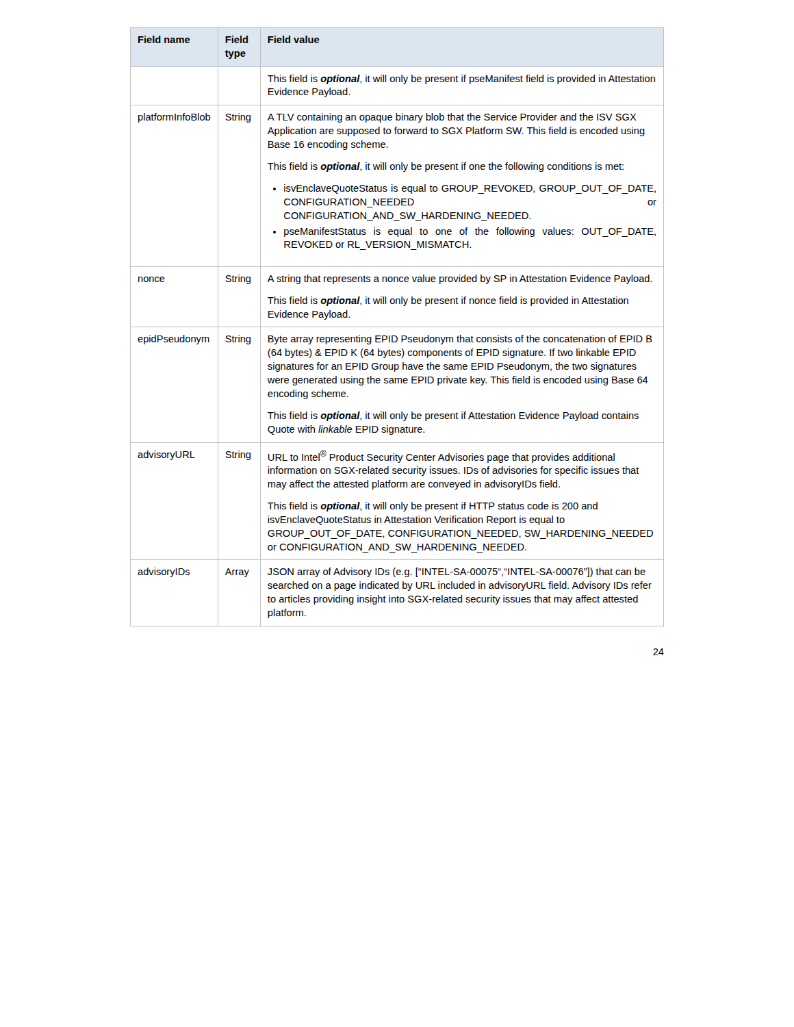| Field name | Field type | Field value |
| --- | --- | --- |
| | | This field is optional , it will only be present if pseManifest field is provided in Attestation Evidence Payload. |
| platformInfoBlob | String | A TLV containing an opaque binary blob that the Service Provider and the ISV SGX Application are supposed to forward to SGX Platform SW. This field is encoded using Base 16 encoding scheme. This field is optional , it will only be present if one the following conditions is met: isvEnclaveQuoteStatus is equal to GROUP_REVOKED, GROUP_OUT_OF_DATE, CONFIGURATION_NEEDED or CONFIGURATION_AND_SW_HARDENING_NEEDED. pseManifestStatus is equal to one of the following values: OUT_OF_DATE, REVOKED or RL_VERSION_MISMATCH. |
| nonce | String | A string that represents a nonce value provided by SP in Attestation Evidence Payload. This field is optional , it will only be present if nonce field is provided in Attestation Evidence Payload. |
| epidPseudonym | String | Byte array representing EPID Pseudonym that consists of the concatenation of EPID B (64 bytes) & EPID K (64 bytes) components of EPID signature. If two linkable EPID signatures for an EPID Group have the same EPID Pseudonym, the two signatures were generated using the same EPID private key. This field is encoded using Base 64 encoding scheme. This field is optional , it will only be present if Attestation Evidence Payload contains Quote with linkable EPID signature. |
| advisoryURL | String | URL to Intel ® Product Security Center Advisories page that provides additional information on SGX-related security issues. IDs of advisories for specific issues that may affect the attested platform are conveyed in advisoryIDs field. This field is optional , it will only be present if HTTP status code is 200 and isvEnclaveQuoteStatus in Attestation Verification Report is equal to GROUP_OUT_OF_DATE, CONFIGURATION_NEEDED, SW_HARDENING_NEEDED or CONFIGURATION_AND_SW_HARDENING_NEEDED. |
| advisoryIDs | Array | JSON array of Advisory IDs (e.g. [“INTEL-SA-00075“,“INTEL-SA-00076”]) that can be searched on a page indicated by URL included in advisoryURL field. Advisory IDs refer to articles providing insight into SGX-related security issues that may affect attested platform. |
24